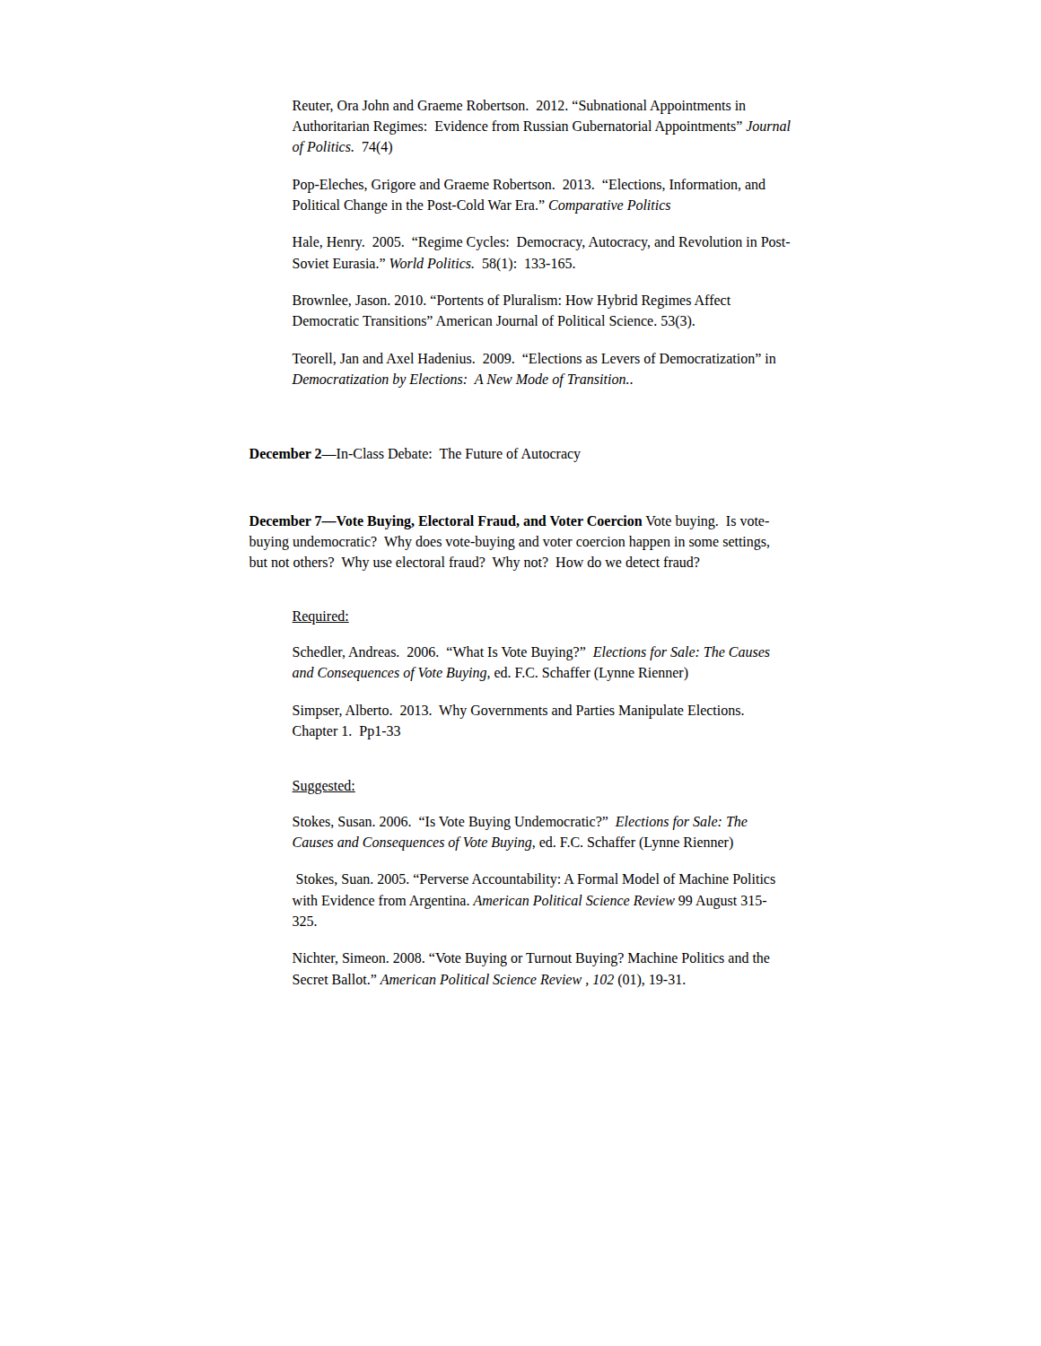Reuter, Ora John and Graeme Robertson. 2012. “Subnational Appointments in Authoritarian Regimes: Evidence from Russian Gubernatorial Appointments” Journal of Politics. 74(4)
Pop-Eleches, Grigore and Graeme Robertson. 2013. “Elections, Information, and Political Change in the Post-Cold War Era.” Comparative Politics
Hale, Henry. 2005. “Regime Cycles: Democracy, Autocracy, and Revolution in Post-Soviet Eurasia.” World Politics. 58(1): 133-165.
Brownlee, Jason. 2010. “Portents of Pluralism: How Hybrid Regimes Affect Democratic Transitions” American Journal of Political Science. 53(3).
Teorell, Jan and Axel Hadenius. 2009. “Elections as Levers of Democratization” in Democratization by Elections: A New Mode of Transition..
December 2—In-Class Debate: The Future of Autocracy
December 7—Vote Buying, Electoral Fraud, and Voter Coercion Vote buying. Is vote-buying undemocratic? Why does vote-buying and voter coercion happen in some settings, but not others? Why use electoral fraud? Why not? How do we detect fraud?
Required:
Schedler, Andreas. 2006. “What Is Vote Buying?” Elections for Sale: The Causes and Consequences of Vote Buying, ed. F.C. Schaffer (Lynne Rienner)
Simpser, Alberto. 2013. Why Governments and Parties Manipulate Elections. Chapter 1. Pp1-33
Suggested:
Stokes, Susan. 2006. “Is Vote Buying Undemocratic?” Elections for Sale: The Causes and Consequences of Vote Buying, ed. F.C. Schaffer (Lynne Rienner)
Stokes, Suan. 2005. “Perverse Accountability: A Formal Model of Machine Politics with Evidence from Argentina. American Political Science Review 99 August 315-325.
Nichter, Simeon. 2008. “Vote Buying or Turnout Buying? Machine Politics and the Secret Ballot.” American Political Science Review , 102 (01), 19-31.